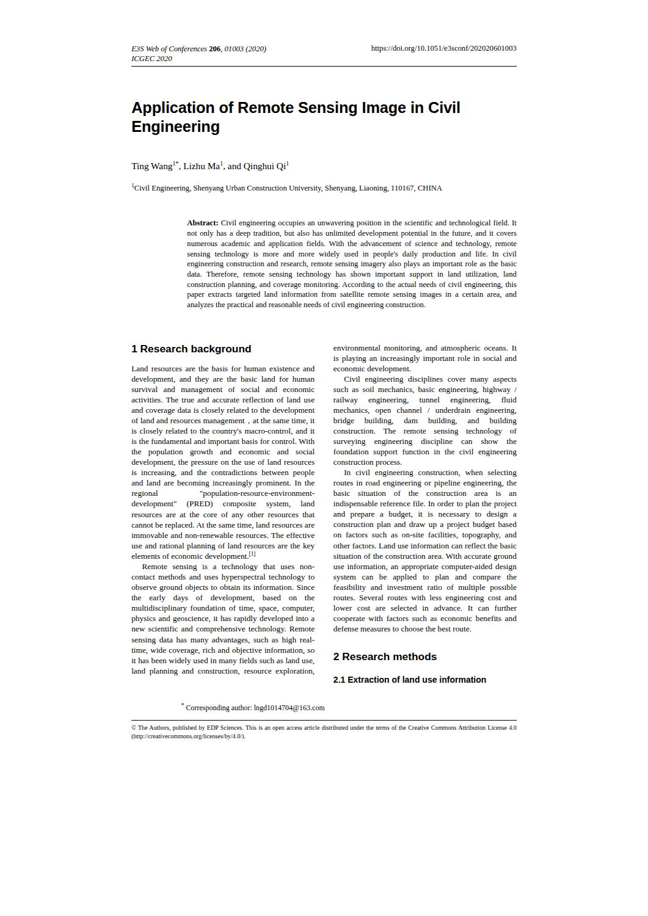E3S Web of Conferences 206, 01003 (2020)
ICGEC 2020
https://doi.org/10.1051/e3sconf/202020601003
Application of Remote Sensing Image in Civil Engineering
Ting Wang1*, Lizhu Ma1, and Qinghui Qi1
1Civil Engineering, Shenyang Urban Construction University, Shenyang, Liaoning, 110167, CHINA
Abstract: Civil engineering occupies an unwavering position in the scientific and technological field. It not only has a deep tradition, but also has unlimited development potential in the future, and it covers numerous academic and application fields. With the advancement of science and technology, remote sensing technology is more and more widely used in people's daily production and life. In civil engineering construction and research, remote sensing imagery also plays an important role as the basic data. Therefore, remote sensing technology has shown important support in land utilization, land construction planning, and coverage monitoring. According to the actual needs of civil engineering, this paper extracts targeted land information from satellite remote sensing images in a certain area, and analyzes the practical and reasonable needs of civil engineering construction.
1 Research background
Land resources are the basis for human existence and development, and they are the basic land for human survival and management of social and economic activities. The true and accurate reflection of land use and coverage data is closely related to the development of land and resources management，at the same time, it is closely related to the country's macro-control, and it is the fundamental and important basis for control. With the population growth and economic and social development, the pressure on the use of land resources is increasing, and the contradictions between people and land are becoming increasingly prominent. In the regional "population-resource-environment-development" (PRED) composite system, land resources are at the core of any other resources that cannot be replaced. At the same time, land resources are immovable and non-renewable resources. The effective use and rational planning of land resources are the key elements of economic development.[1]
Remote sensing is a technology that uses non-contact methods and uses hyperspectral technology to observe ground objects to obtain its information. Since the early days of development, based on the multidisciplinary foundation of time, space, computer, physics and geoscience, it has rapidly developed into a new scientific and comprehensive technology. Remote sensing data has many advantages, such as high real-time, wide coverage, rich and objective information, so it has been widely used in many fields such as land use, land planning and construction, resource exploration, environmental monitoring, and atmospheric oceans. It is playing an increasingly important role in social and economic development.
Civil engineering disciplines cover many aspects such as soil mechanics, basic engineering, highway / railway engineering, tunnel engineering, fluid mechanics, open channel / underdrain engineering, bridge building, dam building, and building construction. The remote sensing technology of surveying engineering discipline can show the foundation support function in the civil engineering construction process.
In civil engineering construction, when selecting routes in road engineering or pipeline engineering, the basic situation of the construction area is an indispensable reference file. In order to plan the project and prepare a budget, it is necessary to design a construction plan and draw up a project budget based on factors such as on-site facilities, topography, and other factors. Land use information can reflect the basic situation of the construction area. With accurate ground use information, an appropriate computer-aided design system can be applied to plan and compare the feasibility and investment ratio of multiple possible routes. Several routes with less engineering cost and lower cost are selected in advance. It can further cooperate with factors such as economic benefits and defense measures to choose the best route.
2 Research methods
2.1 Extraction of land use information
* Corresponding author: lngd1014704@163.com
© The Authors, published by EDP Sciences. This is an open access article distributed under the terms of the Creative Commons Attribution License 4.0 (http://creativecommons.org/licenses/by/4.0/).